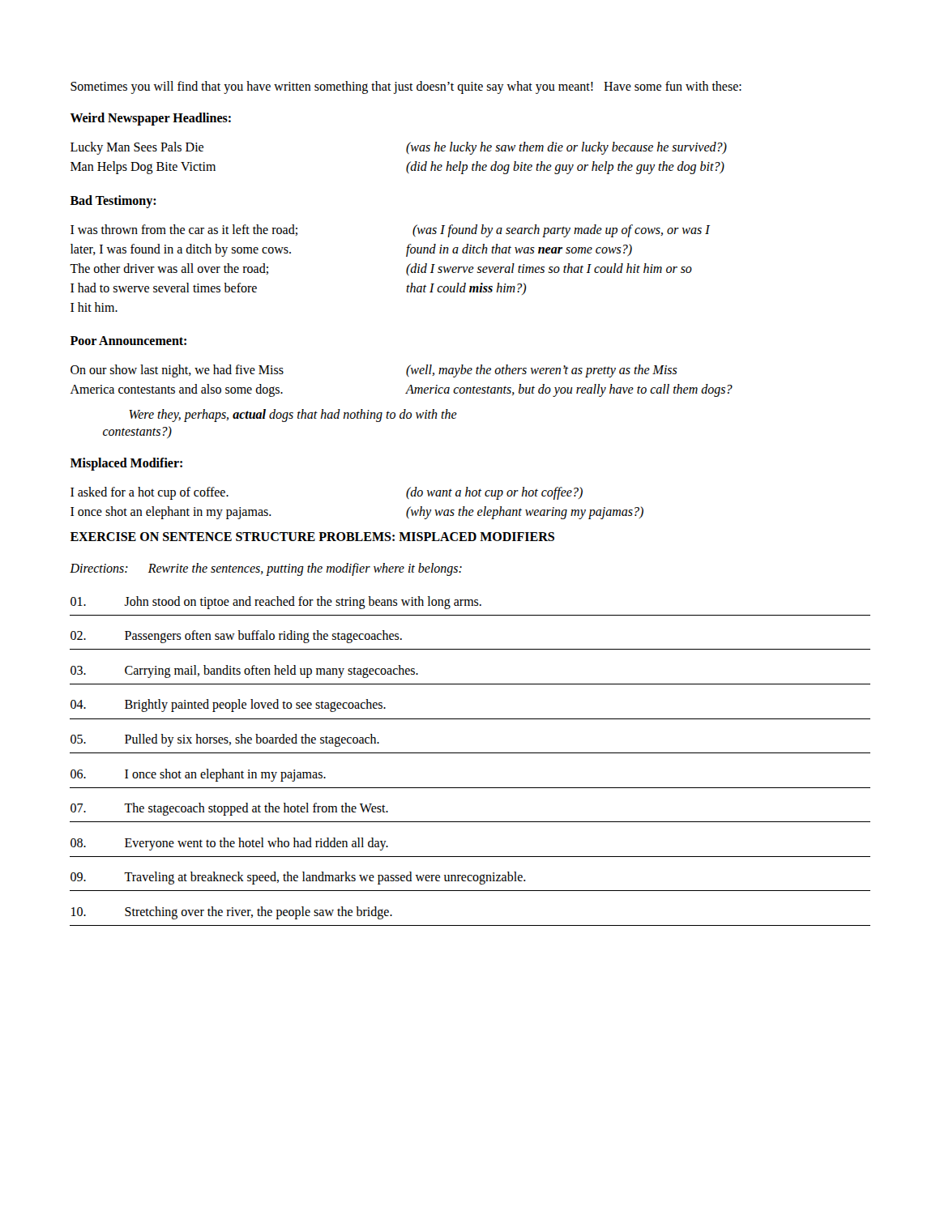Sometimes you will find that you have written something that just doesn’t quite say what you meant! Have some fun with these:
Weird Newspaper Headlines:
| Lucky Man Sees Pals Die | (was he lucky he saw them die or lucky because he survived?) |
| Man Helps Dog Bite Victim | (did he help the dog bite the guy or help the guy the dog bit?) |
Bad Testimony:
| I was thrown from the car as it left the road; | (was I found by a search party made up of cows, or was I |
| later, I was found in a ditch by some cows. | found in a ditch that was near some cows?) |
| The other driver was all over the road; | (did I swerve several times so that I could hit him or so |
| I had to swerve several times before | that I could miss him?) |
| I hit him. | |
Poor Announcement:
| On our show last night, we had five Miss | (well, maybe the others weren’t as pretty as the Miss |
| America contestants and also some dogs. | America contestants, but do you really have to call them dogs? |
Were they, perhaps, actual dogs that had nothing to do with the
contestants?)
Misplaced Modifier:
| I asked for a hot cup of coffee. | (do want a hot cup or hot coffee?) |
| I once shot an elephant in my pajamas. | (why was the elephant wearing my pajamas?) |
EXERCISE ON SENTENCE STRUCTURE PROBLEMS: MISPLACED MODIFIERS
Directions: Rewrite the sentences, putting the modifier where it belongs:
01. John stood on tiptoe and reached for the string beans with long arms.
02. Passengers often saw buffalo riding the stagecoaches.
03. Carrying mail, bandits often held up many stagecoaches.
04. Brightly painted people loved to see stagecoaches.
05. Pulled by six horses, she boarded the stagecoach.
06. I once shot an elephant in my pajamas.
07. The stagecoach stopped at the hotel from the West.
08. Everyone went to the hotel who had ridden all day.
09. Traveling at breakneck speed, the landmarks we passed were unrecognizable.
10. Stretching over the river, the people saw the bridge.